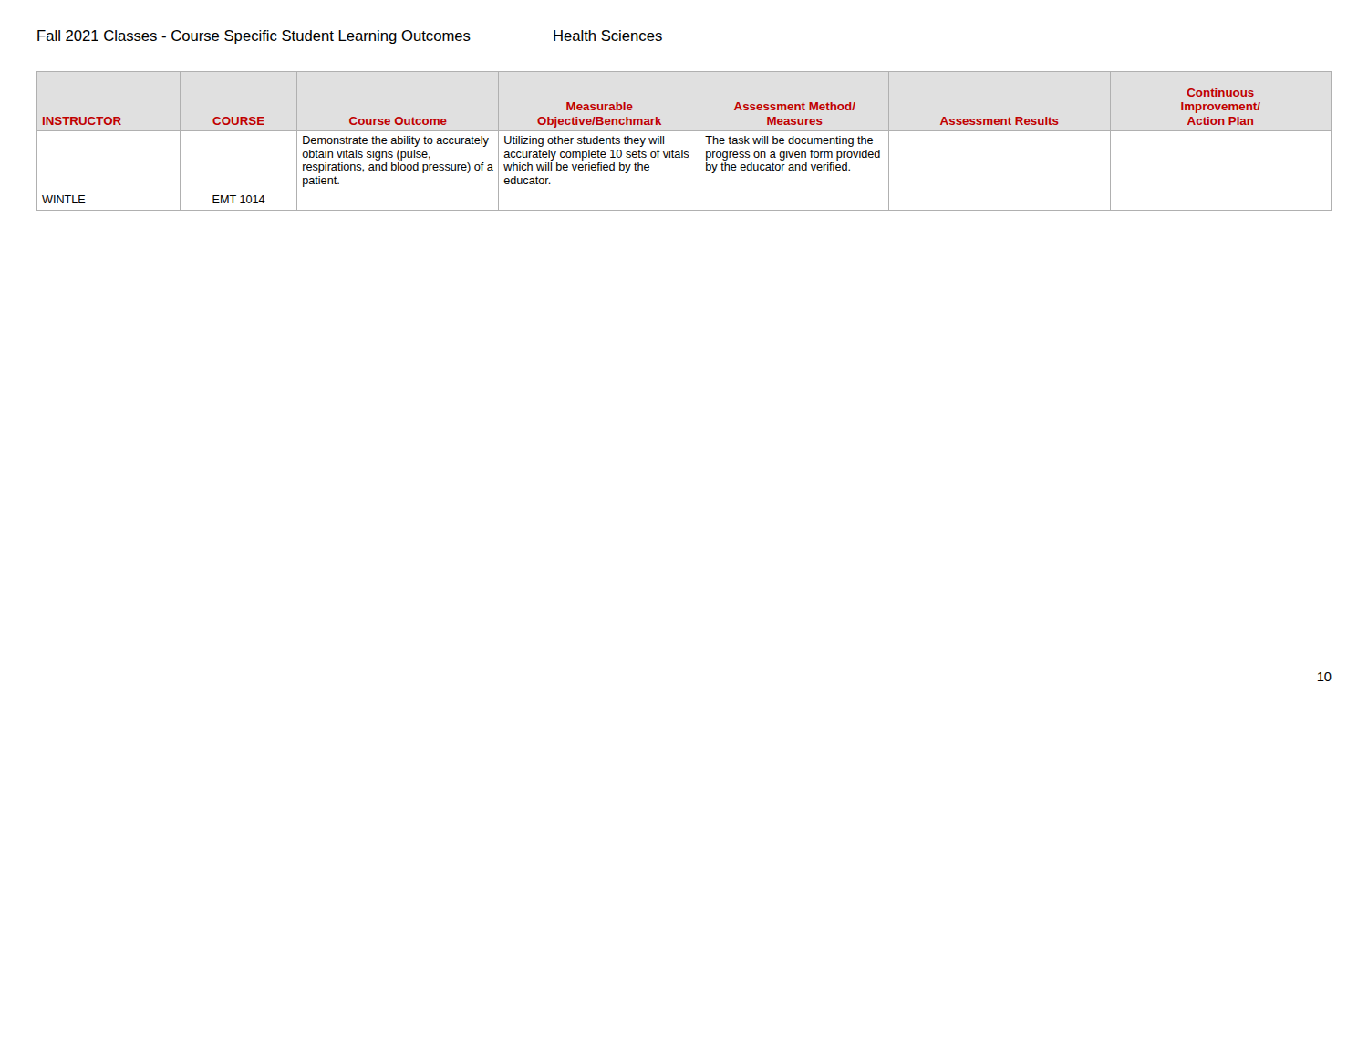Fall 2021 Classes - Course Specific Student Learning Outcomes Health Sciences
| INSTRUCTOR | COURSE | Course Outcome | Measurable Objective/Benchmark | Assessment Method/ Measures | Assessment Results | Continuous Improvement/ Action Plan |
| --- | --- | --- | --- | --- | --- | --- |
| WINTLE | EMT 1014 | Demonstrate the ability to accurately obtain vitals signs (pulse, respirations, and blood pressure) of a patient. | Utilizing other students they will accurately complete 10 sets of vitals which will be veriefied by the educator. | The task will be documenting the progress on a given form provided by the educator and verified. | | |
10